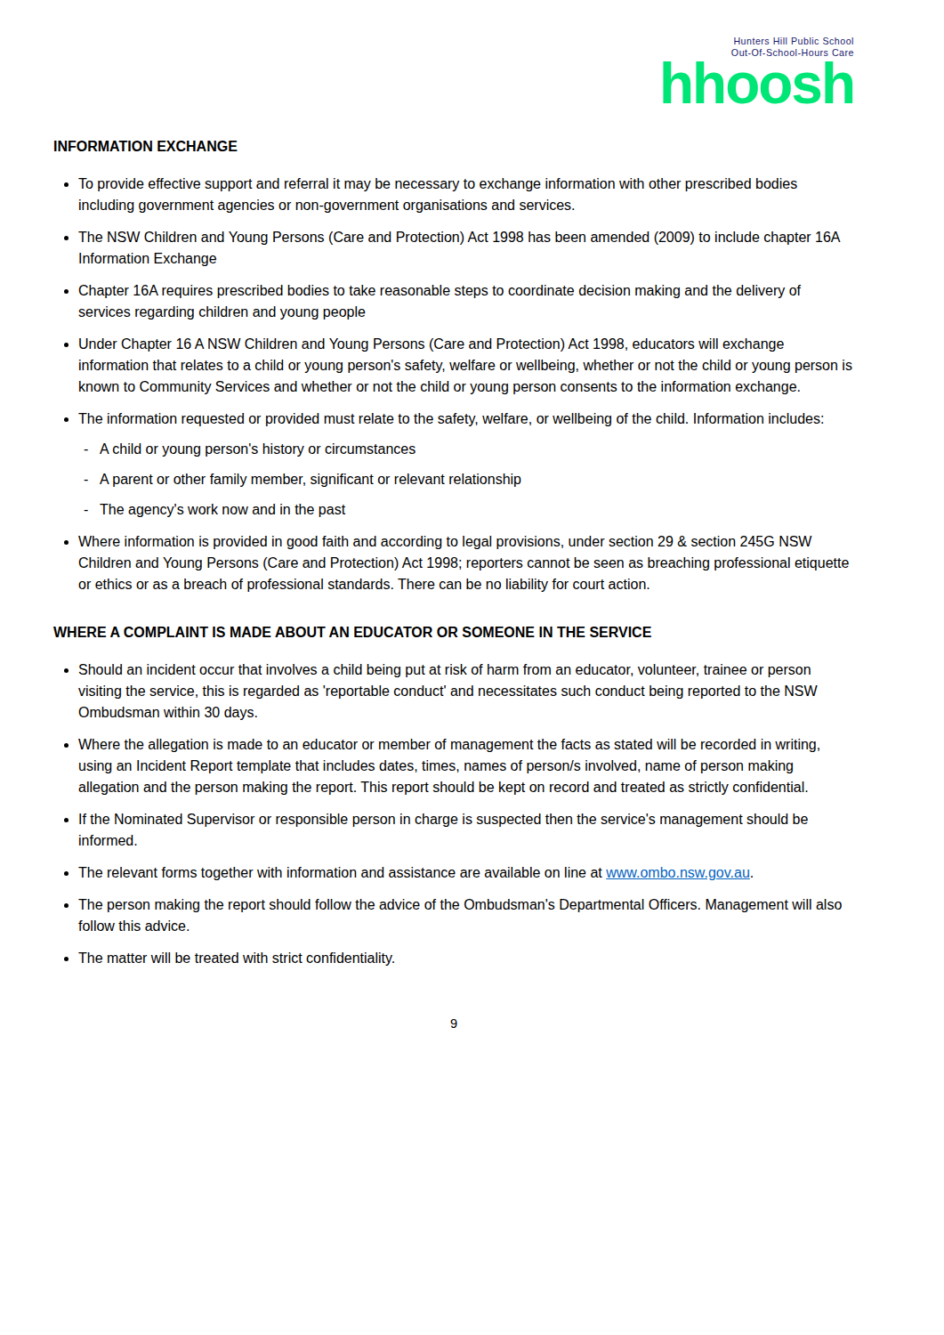Hunters Hill Public School
Out-Of-School-Hours Care
hhoosh
INFORMATION EXCHANGE
To provide effective support and referral it may be necessary to exchange information with other prescribed bodies including government agencies or non-government organisations and services.
The NSW Children and Young Persons (Care and Protection) Act 1998 has been amended (2009) to include chapter 16A Information Exchange
Chapter 16A requires prescribed bodies to take reasonable steps to coordinate decision making and the delivery of services regarding children and young people
Under Chapter 16 A NSW Children and Young Persons (Care and Protection) Act 1998, educators will exchange information that relates to a child or young person's safety, welfare or wellbeing, whether or not the child or young person is known to Community Services and whether or not the child or young person consents to the information exchange.
The information requested or provided must relate to the safety, welfare, or wellbeing of the child. Information includes:
A child or young person's history or circumstances
A parent or other family member, significant or relevant relationship
The agency's work now and in the past
Where information is provided in good faith and according to legal provisions, under section 29 & section 245G NSW Children and Young Persons (Care and Protection) Act 1998; reporters cannot be seen as breaching professional etiquette or ethics or as a breach of professional standards. There can be no liability for court action.
WHERE A COMPLAINT IS MADE ABOUT AN EDUCATOR OR SOMEONE IN THE SERVICE
Should an incident occur that involves a child being put at risk of harm from an educator, volunteer, trainee or person visiting the service, this is regarded as 'reportable conduct' and necessitates such conduct being reported to the NSW Ombudsman within 30 days.
Where the allegation is made to an educator or member of management the facts as stated will be recorded in writing, using an Incident Report template that includes dates, times, names of person/s involved, name of person making allegation and the person making the report. This report should be kept on record and treated as strictly confidential.
If the Nominated Supervisor or responsible person in charge is suspected then the service's management should be informed.
The relevant forms together with information and assistance are available on line at www.ombo.nsw.gov.au.
The person making the report should follow the advice of the Ombudsman's Departmental Officers. Management will also follow this advice.
The matter will be treated with strict confidentiality.
9